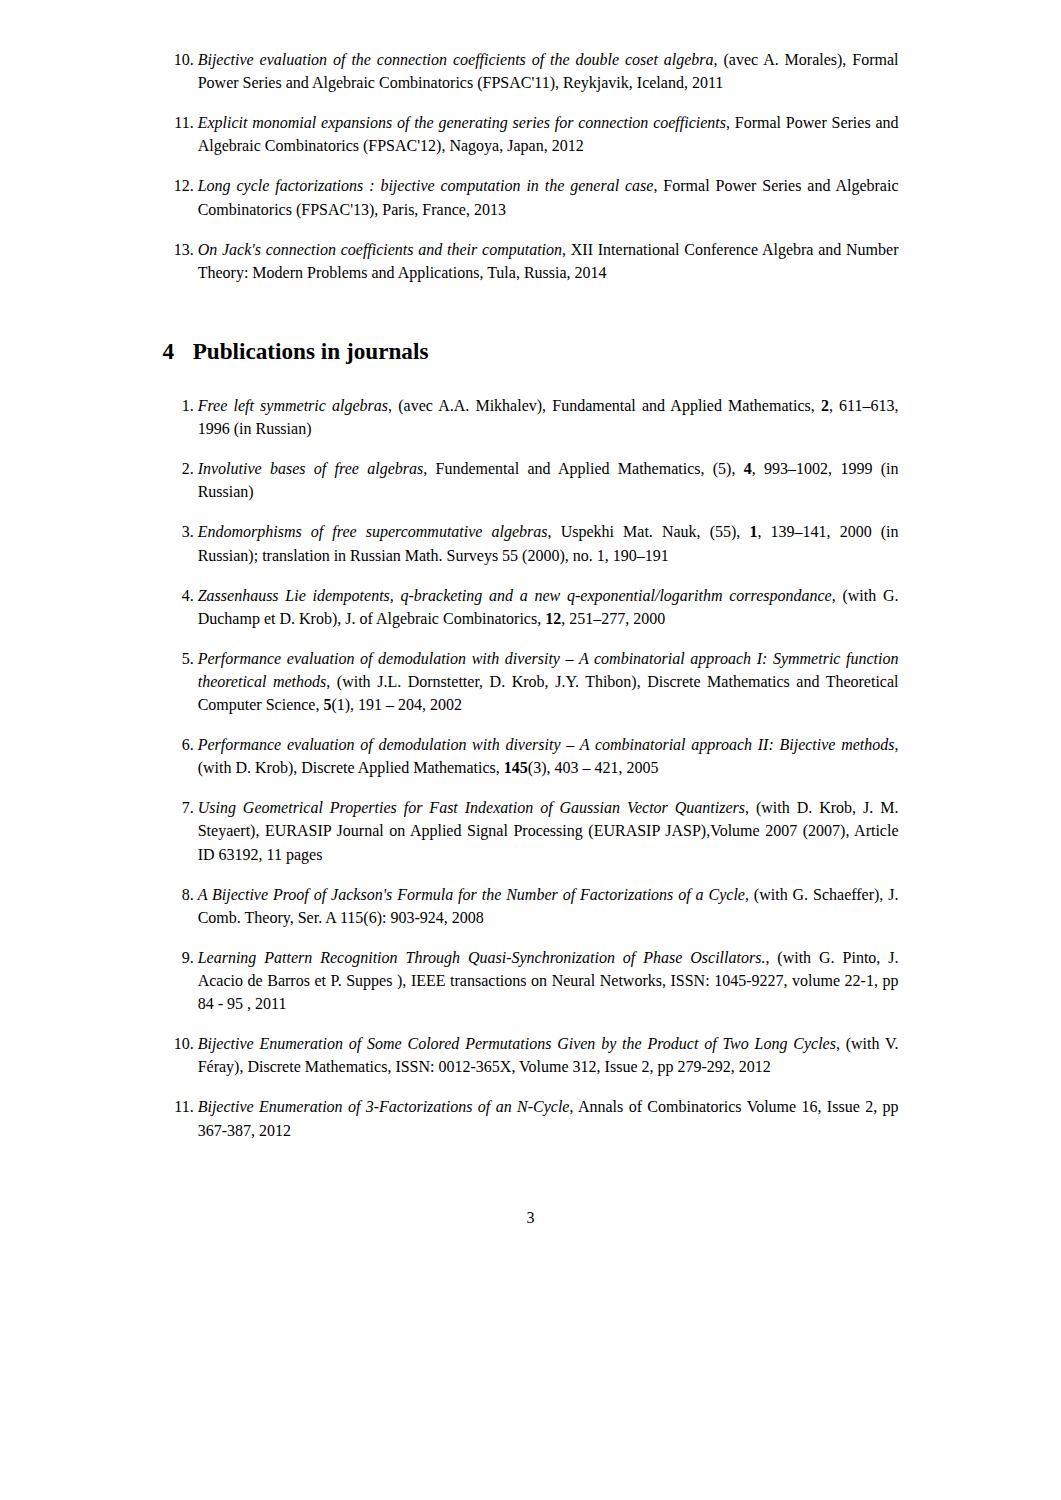Bijective evaluation of the connection coefficients of the double coset algebra, (avec A. Morales), Formal Power Series and Algebraic Combinatorics (FPSAC'11), Reykjavik, Iceland, 2011
Explicit monomial expansions of the generating series for connection coefficients, Formal Power Series and Algebraic Combinatorics (FPSAC'12), Nagoya, Japan, 2012
Long cycle factorizations : bijective computation in the general case, Formal Power Series and Algebraic Combinatorics (FPSAC'13), Paris, France, 2013
On Jack's connection coefficients and their computation, XII International Conference Algebra and Number Theory: Modern Problems and Applications, Tula, Russia, 2014
4 Publications in journals
Free left symmetric algebras, (avec A.A. Mikhalev), Fundamental and Applied Mathematics, 2, 611–613, 1996 (in Russian)
Involutive bases of free algebras, Fundemental and Applied Mathematics, (5), 4, 993–1002, 1999 (in Russian)
Endomorphisms of free supercommutative algebras, Uspekhi Mat. Nauk, (55), 1, 139–141, 2000 (in Russian); translation in Russian Math. Surveys 55 (2000), no. 1, 190–191
Zassenhauss Lie idempotents, q-bracketing and a new q-exponential/logarithm correspondance, (with G. Duchamp et D. Krob), J. of Algebraic Combinatorics, 12, 251–277, 2000
Performance evaluation of demodulation with diversity – A combinatorial approach I: Symmetric function theoretical methods, (with J.L. Dornstetter, D. Krob, J.Y. Thibon), Discrete Mathematics and Theoretical Computer Science, 5(1), 191 – 204, 2002
Performance evaluation of demodulation with diversity – A combinatorial approach II: Bijective methods, (with D. Krob), Discrete Applied Mathematics, 145(3), 403 – 421, 2005
Using Geometrical Properties for Fast Indexation of Gaussian Vector Quantizers, (with D. Krob, J. M. Steyaert), EURASIP Journal on Applied Signal Processing (EURASIP JASP),Volume 2007 (2007), Article ID 63192, 11 pages
A Bijective Proof of Jackson's Formula for the Number of Factorizations of a Cycle, (with G. Schaeffer), J. Comb. Theory, Ser. A 115(6): 903-924, 2008
Learning Pattern Recognition Through Quasi-Synchronization of Phase Oscillators., (with G. Pinto, J. Acacio de Barros et P. Suppes ), IEEE transactions on Neural Networks, ISSN: 1045-9227, volume 22-1, pp 84 - 95 , 2011
Bijective Enumeration of Some Colored Permutations Given by the Product of Two Long Cycles, (with V. Féray), Discrete Mathematics, ISSN: 0012-365X, Volume 312, Issue 2, pp 279-292, 2012
Bijective Enumeration of 3-Factorizations of an N-Cycle, Annals of Combinatorics Volume 16, Issue 2, pp 367-387, 2012
3